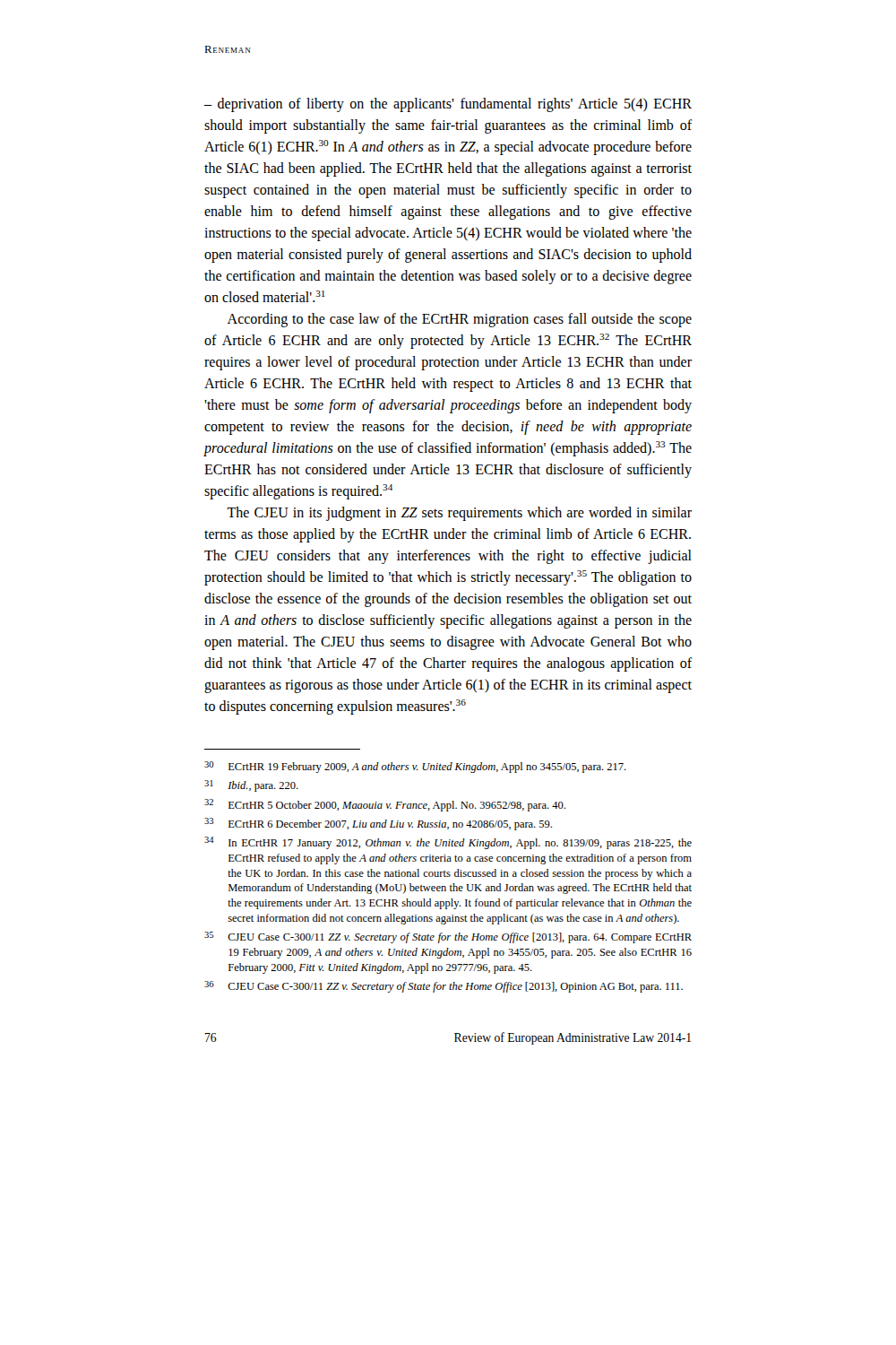Reneman
– deprivation of liberty on the applicants' fundamental rights' Article 5(4) ECHR should import substantially the same fair-trial guarantees as the criminal limb of Article 6(1) ECHR.30 In A and others as in ZZ, a special advocate procedure before the SIAC had been applied. The ECrtHR held that the allegations against a terrorist suspect contained in the open material must be sufficiently specific in order to enable him to defend himself against these allegations and to give effective instructions to the special advocate. Article 5(4) ECHR would be violated where 'the open material consisted purely of general assertions and SIAC's decision to uphold the certification and maintain the detention was based solely or to a decisive degree on closed material'.31
According to the case law of the ECrtHR migration cases fall outside the scope of Article 6 ECHR and are only protected by Article 13 ECHR.32 The ECrtHR requires a lower level of procedural protection under Article 13 ECHR than under Article 6 ECHR. The ECrtHR held with respect to Articles 8 and 13 ECHR that 'there must be some form of adversarial proceedings before an independent body competent to review the reasons for the decision, if need be with appropriate procedural limitations on the use of classified information' (emphasis added).33 The ECrtHR has not considered under Article 13 ECHR that disclosure of sufficiently specific allegations is required.34
The CJEU in its judgment in ZZ sets requirements which are worded in similar terms as those applied by the ECrtHR under the criminal limb of Article 6 ECHR. The CJEU considers that any interferences with the right to effective judicial protection should be limited to 'that which is strictly necessary'.35 The obligation to disclose the essence of the grounds of the decision resembles the obligation set out in A and others to disclose sufficiently specific allegations against a person in the open material. The CJEU thus seems to disagree with Advocate General Bot who did not think 'that Article 47 of the Charter requires the analogous application of guarantees as rigorous as those under Article 6(1) of the ECHR in its criminal aspect to disputes concerning expulsion measures'.36
ECrtHR 19 February 2009, A and others v. United Kingdom, Appl no 3455/05, para. 217.
Ibid., para. 220.
ECrtHR 5 October 2000, Maaouia v. France, Appl. No. 39652/98, para. 40.
ECrtHR 6 December 2007, Liu and Liu v. Russia, no 42086/05, para. 59.
In ECrtHR 17 January 2012, Othman v. the United Kingdom, Appl. no. 8139/09, paras 218-225, the ECrtHR refused to apply the A and others criteria to a case concerning the extradition of a person from the UK to Jordan. In this case the national courts discussed in a closed session the process by which a Memorandum of Understanding (MoU) between the UK and Jordan was agreed. The ECrtHR held that the requirements under Art. 13 ECHR should apply. It found of particular relevance that in Othman the secret information did not concern allegations against the applicant (as was the case in A and others).
CJEU Case C-300/11 ZZ v. Secretary of State for the Home Office [2013], para. 64. Compare ECrtHR 19 February 2009, A and others v. United Kingdom, Appl no 3455/05, para. 205. See also ECrtHR 16 February 2000, Fitt v. United Kingdom, Appl no 29777/96, para. 45.
CJEU Case C-300/11 ZZ v. Secretary of State for the Home Office [2013], Opinion AG Bot, para. 111.
76 Review of European Administrative Law 2014-1